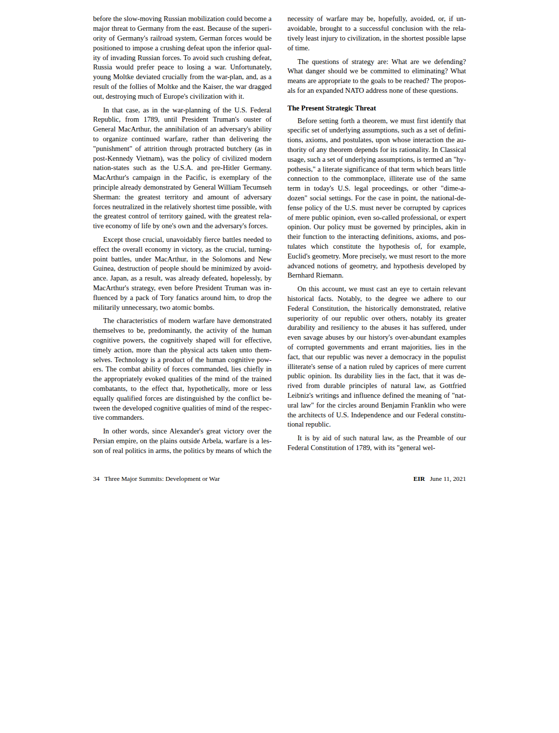before the slow-moving Russian mobilization could become a major threat to Germany from the east. Because of the superiority of Germany's railroad system, German forces would be positioned to impose a crushing defeat upon the inferior quality of invading Russian forces. To avoid such crushing defeat, Russia would prefer peace to losing a war. Unfortunately, young Moltke deviated crucially from the war-plan, and, as a result of the follies of Moltke and the Kaiser, the war dragged out, destroying much of Europe's civilization with it.
In that case, as in the war-planning of the U.S. Federal Republic, from 1789, until President Truman's ouster of General MacArthur, the annihilation of an adversary's ability to organize continued warfare, rather than delivering the "punishment" of attrition through protracted butchery (as in post-Kennedy Vietnam), was the policy of civilized modern nation-states such as the U.S.A. and pre-Hitler Germany. MacArthur's campaign in the Pacific, is exemplary of the principle already demonstrated by General William Tecumseh Sherman: the greatest territory and amount of adversary forces neutralized in the relatively shortest time possible, with the greatest control of territory gained, with the greatest relative economy of life by one's own and the adversary's forces.
Except those crucial, unavoidably fierce battles needed to effect the overall economy in victory, as the crucial, turning-point battles, under MacArthur, in the Solomons and New Guinea, destruction of people should be minimized by avoidance. Japan, as a result, was already defeated, hopelessly, by MacArthur's strategy, even before President Truman was influenced by a pack of Tory fanatics around him, to drop the militarily unnecessary, two atomic bombs.
The characteristics of modern warfare have demonstrated themselves to be, predominantly, the activity of the human cognitive powers, the cognitively shaped will for effective, timely action, more than the physical acts taken unto themselves. Technology is a product of the human cognitive powers. The combat ability of forces commanded, lies chiefly in the appropriately evoked qualities of the mind of the trained combatants, to the effect that, hypothetically, more or less equally qualified forces are distinguished by the conflict between the developed cognitive qualities of mind of the respective commanders.
In other words, since Alexander's great victory over the Persian empire, on the plains outside Arbela, warfare is a lesson of real politics in arms, the politics by means of which the necessity of warfare may be, hopefully, avoided, or, if unavoidable, brought to a successful conclusion with the relatively least injury to civilization, in the shortest possible lapse of time.
The questions of strategy are: What are we defending? What danger should we be committed to eliminating? What means are appropriate to the goals to be reached? The proposals for an expanded NATO address none of these questions.
The Present Strategic Threat
Before setting forth a theorem, we must first identify that specific set of underlying assumptions, such as a set of definitions, axioms, and postulates, upon whose interaction the authority of any theorem depends for its rationality. In Classical usage, such a set of underlying assumptions, is termed an "hypothesis," a literate significance of that term which bears little connection to the commonplace, illiterate use of the same term in today's U.S. legal proceedings, or other "dime-a-dozen" social settings. For the case in point, the national-defense policy of the U.S. must never be corrupted by caprices of mere public opinion, even so-called professional, or expert opinion. Our policy must be governed by principles, akin in their function to the interacting definitions, axioms, and postulates which constitute the hypothesis of, for example, Euclid's geometry. More precisely, we must resort to the more advanced notions of geometry, and hypothesis developed by Bernhard Riemann.
On this account, we must cast an eye to certain relevant historical facts. Notably, to the degree we adhere to our Federal Constitution, the historically demonstrated, relative superiority of our republic over others, notably its greater durability and resiliency to the abuses it has suffered, under even savage abuses by our history's over-abundant examples of corrupted governments and errant majorities, lies in the fact, that our republic was never a democracy in the populist illiterate's sense of a nation ruled by caprices of mere current public opinion. Its durability lies in the fact, that it was derived from durable principles of natural law, as Gottfried Leibniz's writings and influence defined the meaning of "natural law" for the circles around Benjamin Franklin who were the architects of U.S. Independence and our Federal constitutional republic.
It is by aid of such natural law, as the Preamble of our Federal Constitution of 1789, with its "general wel-
34 Three Major Summits: Development or War
EIR June 11, 2021